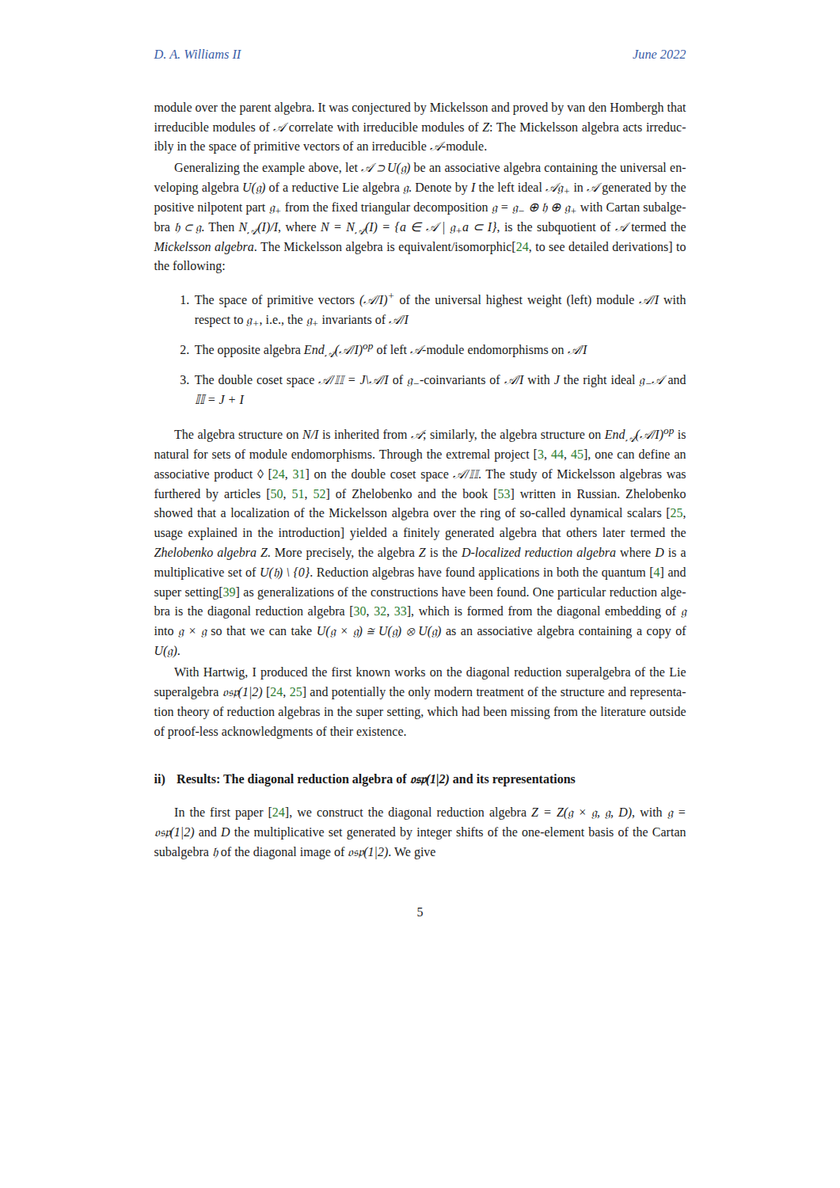D. A. Williams II June 2022
module over the parent algebra. It was conjectured by Mickelsson and proved by van den Hombergh that irreducible modules of 𝒜 correlate with irreducible modules of Z: The Mickelsson algebra acts irreducibly in the space of primitive vectors of an irreducible 𝒜-module.
Generalizing the example above, let 𝒜 ⊃ U(𝔤) be an associative algebra containing the universal enveloping algebra U(𝔤) of a reductive Lie algebra 𝔤. Denote by I the left ideal 𝒜𝔤+ in 𝒜 generated by the positive nilpotent part 𝔤+ from the fixed triangular decomposition 𝔤 = 𝔤− ⊕ 𝔥 ⊕ 𝔤+ with Cartan subalgebra 𝔥 ⊂ 𝔤. Then N𝒜(I)/I, where N = N𝒜(I) = {a ∈ 𝒜 | 𝔤+a ⊂ I}, is the subquotient of 𝒜 termed the Mickelsson algebra. The Mickelsson algebra is equivalent/isomorphic[24, to see detailed derivations] to the following:
The space of primitive vectors (𝒜/I)+ of the universal highest weight (left) module 𝒜/I with respect to 𝔤+, i.e., the 𝔤+ invariants of 𝒜/I
The opposite algebra End𝒜(𝒜/I)op of left 𝒜-module endomorphisms on 𝒜/I
The double coset space 𝒜/𝕀𝕀 = J\𝒜/I of 𝔤−-coinvariants of 𝒜/I with J the right ideal 𝔤−𝒜 and 𝕀𝕀 = J + I
The algebra structure on N/I is inherited from 𝒜; similarly, the algebra structure on End𝒜(𝒜/I)op is natural for sets of module endomorphisms. Through the extremal project [3, 44, 45], one can define an associative product ◊ [24, 31] on the double coset space 𝒜/𝕀𝕀. The study of Mickelsson algebras was furthered by articles [50, 51, 52] of Zhelobenko and the book [53] written in Russian. Zhelobenko showed that a localization of the Mickelsson algebra over the ring of so-called dynamical scalars [25, usage explained in the introduction] yielded a finitely generated algebra that others later termed the Zhelobenko algebra Z. More precisely, the algebra Z is the D-localized reduction algebra where D is a multiplicative set of U(𝔥) \ {0}. Reduction algebras have found applications in both the quantum [4] and super setting[39] as generalizations of the constructions have been found. One particular reduction algebra is the diagonal reduction algebra [30, 32, 33], which is formed from the diagonal embedding of 𝔤 into 𝔤 × 𝔤 so that we can take U(𝔤 × 𝔤) ≅ U(𝔤) ⊗ U(𝔤) as an associative algebra containing a copy of U(𝔤).
With Hartwig, I produced the first known works on the diagonal reduction superalgebra of the Lie superalgebra 𝔬𝔰𝔭(1|2) [24, 25] and potentially the only modern treatment of the structure and representation theory of reduction algebras in the super setting, which had been missing from the literature outside of proof-less acknowledgments of their existence.
ii) Results: The diagonal reduction algebra of 𝔬𝔰𝔭(1|2) and its representations
In the first paper [24], we construct the diagonal reduction algebra Z = Z(𝔤 × 𝔤, 𝔤, D), with 𝔤 = 𝔬𝔰𝔭(1|2) and D the multiplicative set generated by integer shifts of the one-element basis of the Cartan subalgebra 𝔥 of the diagonal image of 𝔬𝔰𝔭(1|2). We give
5